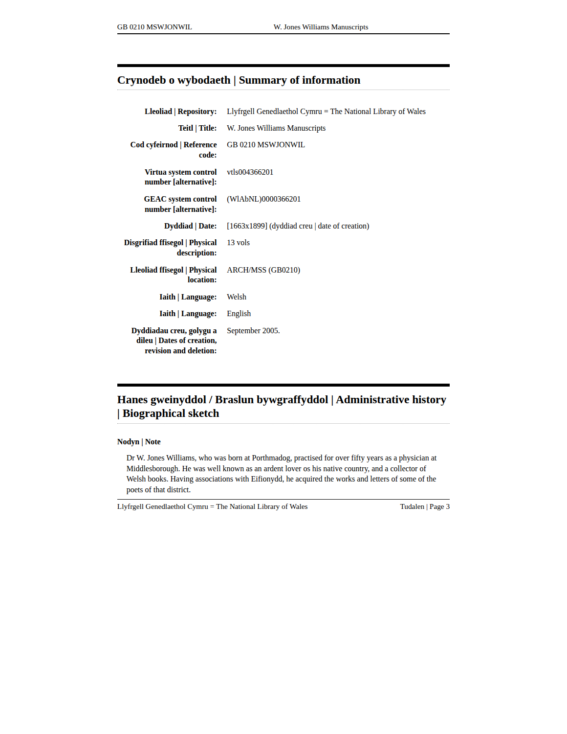GB 0210 MSWJONWIL W. Jones Williams Manuscripts
Crynodeb o wybodaeth | Summary of information
| Lleoliad / Repository: | Llyfrgell Genedlaethol Cymru = The National Library of Wales |
| Teitl / Title: | W. Jones Williams Manuscripts |
| Cod cyfeirnod / Reference code: | GB 0210 MSWJONWIL |
| Virtua system control number [alternative]: | vtls004366201 |
| GEAC system control number [alternative]: | (WlAbNL)0000366201 |
| Dyddiad / Date: | [1663x1899] (dyddiad creu / date of creation) |
| Disgrifiad ffisegol / Physical description: | 13 vols |
| Lleoliad ffisegol / Physical location: | ARCH/MSS (GB0210) |
| Iaith / Language: | Welsh |
| Iaith / Language: | English |
| Dyddiadau creu, golygu a dileu / Dates of creation, revision and deletion: | September 2005. |
Hanes gweinyddol / Braslun bywgraffyddol | Administrative history | Biographical sketch
Nodyn | Note
Dr W. Jones Williams, who was born at Porthmadog, practised for over fifty years as a physician at Middlesborough. He was well known as an ardent lover os his native country, and a collector of Welsh books. Having associations with Eifionydd, he acquired the works and letters of some of the poets of that district.
Llyfrgell Genedlaethol Cymru = The National Library of Wales Tudalen | Page 3